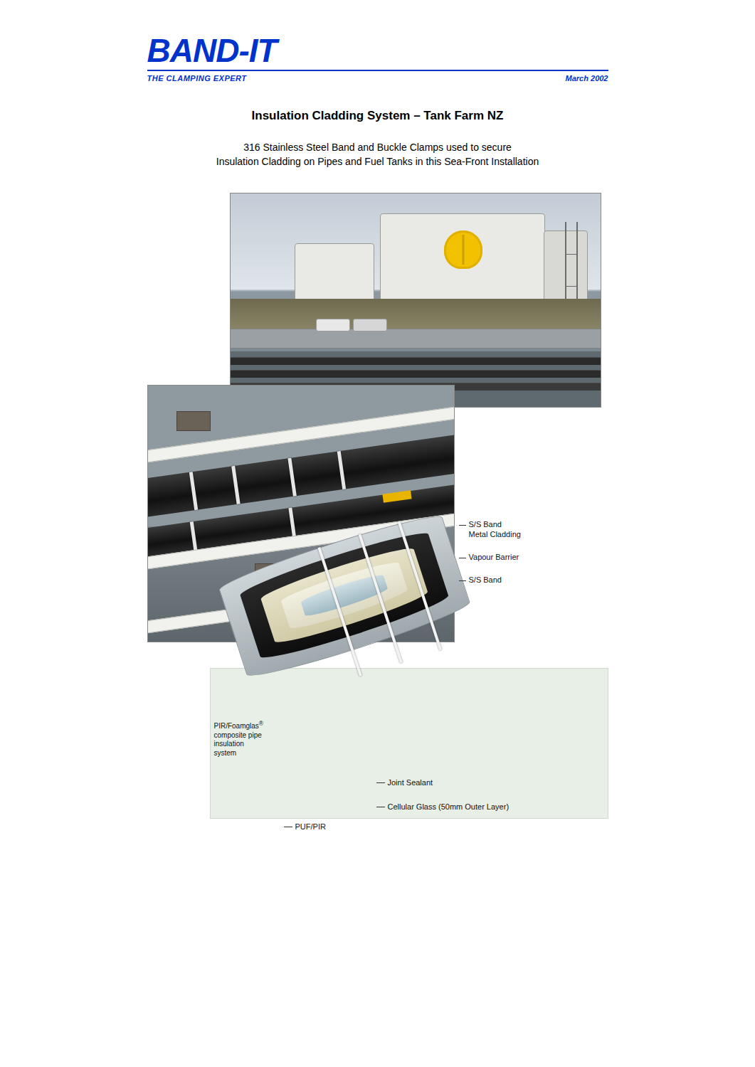BAND-IT
THE CLAMPING EXPERT March 2002
Insulation Cladding System – Tank Farm NZ
316 Stainless Steel Band and Buckle Clamps used to secure
Insulation Cladding on Pipes and Fuel Tanks in this Sea-Front Installation
S/S Band
Metal Cladding
Vapour Barrier
S/S Band
Joint Sealant
Cellular Glass (50mm Outer Layer)
PIR/Foamglas®
composite pipe
insulation
system
PUF/PIR
Top: sea-front tank farm. Left: pipes clamped with 316 stainless steel band and buckle clamps. Right: cutaway of the PIR/Foamglas composite pipe insulation system.